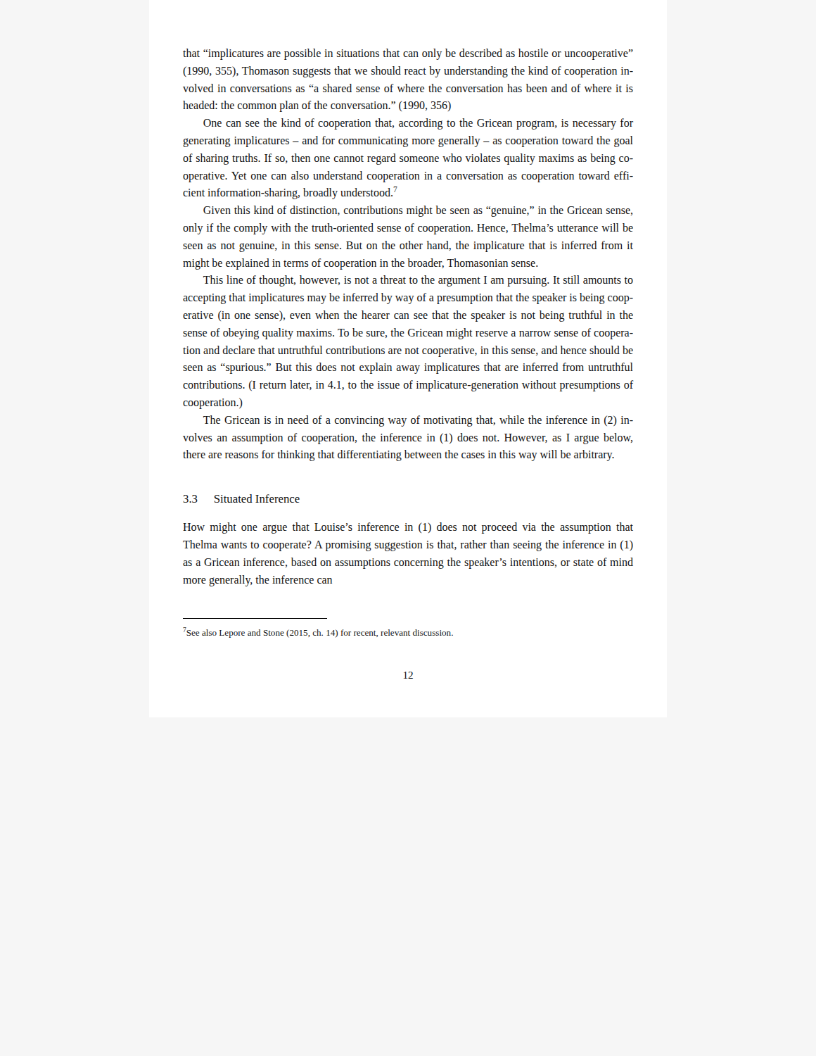that “implicatures are possible in situations that can only be described as hostile or uncooperative” (1990, 355), Thomason suggests that we should react by understanding the kind of cooperation involved in conversations as “a shared sense of where the conversation has been and of where it is headed: the common plan of the conversation.” (1990, 356)
One can see the kind of cooperation that, according to the Gricean program, is necessary for generating implicatures – and for communicating more generally – as cooperation toward the goal of sharing truths. If so, then one cannot regard someone who violates quality maxims as being cooperative. Yet one can also understand cooperation in a conversation as cooperation toward efficient information-sharing, broadly understood.7
Given this kind of distinction, contributions might be seen as “genuine,” in the Gricean sense, only if the comply with the truth-oriented sense of cooperation. Hence, Thelma’s utterance will be seen as not genuine, in this sense. But on the other hand, the implicature that is inferred from it might be explained in terms of cooperation in the broader, Thomasonian sense.
This line of thought, however, is not a threat to the argument I am pursuing. It still amounts to accepting that implicatures may be inferred by way of a presumption that the speaker is being cooperative (in one sense), even when the hearer can see that the speaker is not being truthful in the sense of obeying quality maxims. To be sure, the Gricean might reserve a narrow sense of cooperation and declare that untruthful contributions are not cooperative, in this sense, and hence should be seen as “spurious.” But this does not explain away implicatures that are inferred from untruthful contributions. (I return later, in 4.1, to the issue of implicature-generation without presumptions of cooperation.)
The Gricean is in need of a convincing way of motivating that, while the inference in (2) involves an assumption of cooperation, the inference in (1) does not. However, as I argue below, there are reasons for thinking that differentiating between the cases in this way will be arbitrary.
3.3 Situated Inference
How might one argue that Louise’s inference in (1) does not proceed via the assumption that Thelma wants to cooperate? A promising suggestion is that, rather than seeing the inference in (1) as a Gricean inference, based on assumptions concerning the speaker’s intentions, or state of mind more generally, the inference can
7See also Lepore and Stone (2015, ch. 14) for recent, relevant discussion.
12